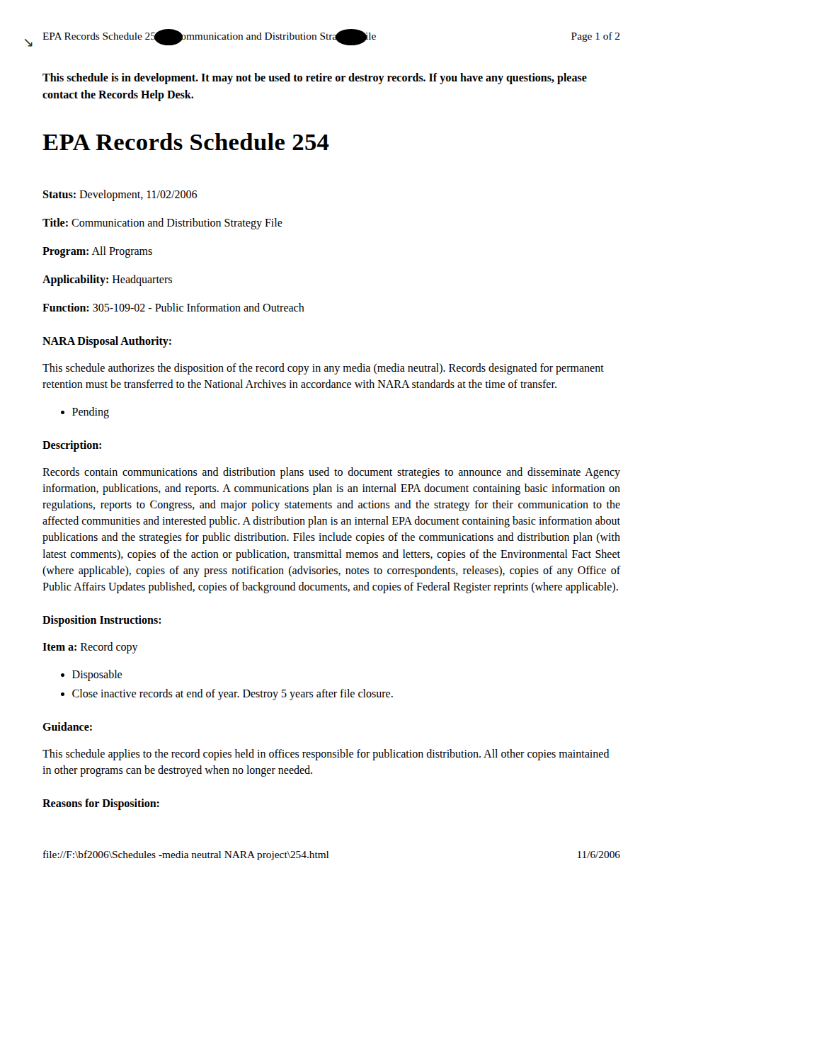↘ EPA Records Schedule 25 ommunication and Distribution Stra ile Page 1 of 2
This schedule is in development. It may not be used to retire or destroy records. If you have any questions, please contact the Records Help Desk.
EPA Records Schedule 254
Status: Development, 11/02/2006
Title: Communication and Distribution Strategy File
Program: All Programs
Applicability: Headquarters
Function: 305-109-02 - Public Information and Outreach
NARA Disposal Authority:
This schedule authorizes the disposition of the record copy in any media (media neutral). Records designated for permanent retention must be transferred to the National Archives in accordance with NARA standards at the time of transfer.
Pending
Description:
Records contain communications and distribution plans used to document strategies to announce and disseminate Agency information, publications, and reports. A communications plan is an internal EPA document containing basic information on regulations, reports to Congress, and major policy statements and actions and the strategy for their communication to the affected communities and interested public. A distribution plan is an internal EPA document containing basic information about publications and the strategies for public distribution. Files include copies of the communications and distribution plan (with latest comments), copies of the action or publication, transmittal memos and letters, copies of the Environmental Fact Sheet (where applicable), copies of any press notification (advisories, notes to correspondents, releases), copies of any Office of Public Affairs Updates published, copies of background documents, and copies of Federal Register reprints (where applicable).
Disposition Instructions:
Item a: Record copy
Disposable
Close inactive records at end of year. Destroy 5 years after file closure.
Guidance:
This schedule applies to the record copies held in offices responsible for publication distribution. All other copies maintained in other programs can be destroyed when no longer needed.
Reasons for Disposition:
file://F:\bf2006\Schedules -media neutral NARA project\254.html 11/6/2006